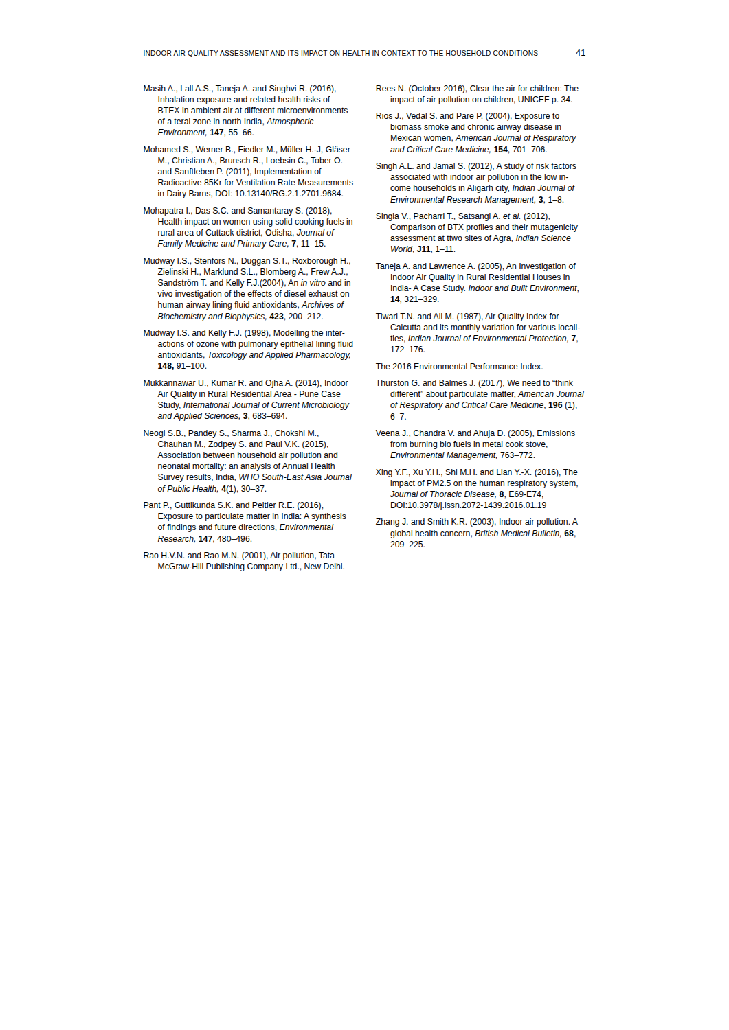Indoor air quality assessment and its impact on health in context to the household conditions 41
Masih A., Lall A.S., Taneja A. and Singhvi R. (2016), Inhalation exposure and related health risks of BTEX in ambient air at different microenvironments of a terai zone in north India, Atmospheric Environment, 147, 55–66.
Mohamed S., Werner B., Fiedler M., Müller H.-J, Gläser M., Christian A., Brunsch R., Loebsin C., Tober O. and Sanftleben P. (2011), Implementation of Radioactive 85Kr for Ventilation Rate Measurements in Dairy Barns, DOI: 10.13140/RG.2.1.2701.9684.
Mohapatra I., Das S.C. and Samantaray S. (2018), Health impact on women using solid cooking fuels in rural area of Cuttack district, Odisha, Journal of Family Medicine and Primary Care, 7, 11–15.
Mudway I.S., Stenfors N., Duggan S.T., Roxborough H., Zielinski H., Marklund S.L., Blomberg A., Frew A.J., Sandström T. and Kelly F.J.(2004), An in vitro and in vivo investigation of the effects of diesel exhaust on human airway lining fluid antioxidants, Archives of Biochemistry and Biophysics, 423, 200–212.
Mudway I.S. and Kelly F.J. (1998), Modelling the interactions of ozone with pulmonary epithelial lining fluid antioxidants, Toxicology and Applied Pharmacology, 148, 91–100.
Mukkannawar U., Kumar R. and Ojha A. (2014), Indoor Air Quality in Rural Residential Area - Pune Case Study, International Journal of Current Microbiology and Applied Sciences, 3, 683–694.
Neogi S.B., Pandey S., Sharma J., Chokshi M., Chauhan M., Zodpey S. and Paul V.K. (2015), Association between household air pollution and neonatal mortality: an analysis of Annual Health Survey results, India, WHO South-East Asia Journal of Public Health, 4(1), 30–37.
Pant P., Guttikunda S.K. and Peltier R.E. (2016), Exposure to particulate matter in India: A synthesis of findings and future directions, Environmental Research, 147, 480–496.
Rao H.V.N. and Rao M.N. (2001), Air pollution, Tata McGraw-Hill Publishing Company Ltd., New Delhi.
Rees N. (October 2016), Clear the air for children: The impact of air pollution on children, UNICEF p. 34.
Rios J., Vedal S. and Pare P. (2004), Exposure to biomass smoke and chronic airway disease in Mexican women, American Journal of Respiratory and Critical Care Medicine, 154, 701–706.
Singh A.L. and Jamal S. (2012), A study of risk factors associated with indoor air pollution in the low income households in Aligarh city, Indian Journal of Environmental Research Management, 3, 1–8.
Singla V., Pacharri T., Satsangi A. et al. (2012), Comparison of BTX profiles and their mutagenicity assessment at ttwo sites of Agra, Indian Science World, J11, 1–11.
Taneja A. and Lawrence A. (2005), An Investigation of Indoor Air Quality in Rural Residential Houses in India- A Case Study. Indoor and Built Environment, 14, 321–329.
Tiwari T.N. and Ali M. (1987), Air Quality Index for Calcutta and its monthly variation for various localities, Indian Journal of Environmental Protection, 7, 172–176.
The 2016 Environmental Performance Index.
Thurston G. and Balmes J. (2017), We need to “think different” about particulate matter, American Journal of Respiratory and Critical Care Medicine, 196 (1), 6–7.
Veena J., Chandra V. and Ahuja D. (2005), Emissions from burning bio fuels in metal cook stove, Environmental Management, 763–772.
Xing Y.F., Xu Y.H., Shi M.H. and Lian Y.-X. (2016), The impact of PM2.5 on the human respiratory system, Journal of Thoracic Disease, 8, E69-E74, DOI:10.3978/j.issn.2072-1439.2016.01.19
Zhang J. and Smith K.R. (2003), Indoor air pollution. A global health concern, British Medical Bulletin, 68, 209–225.